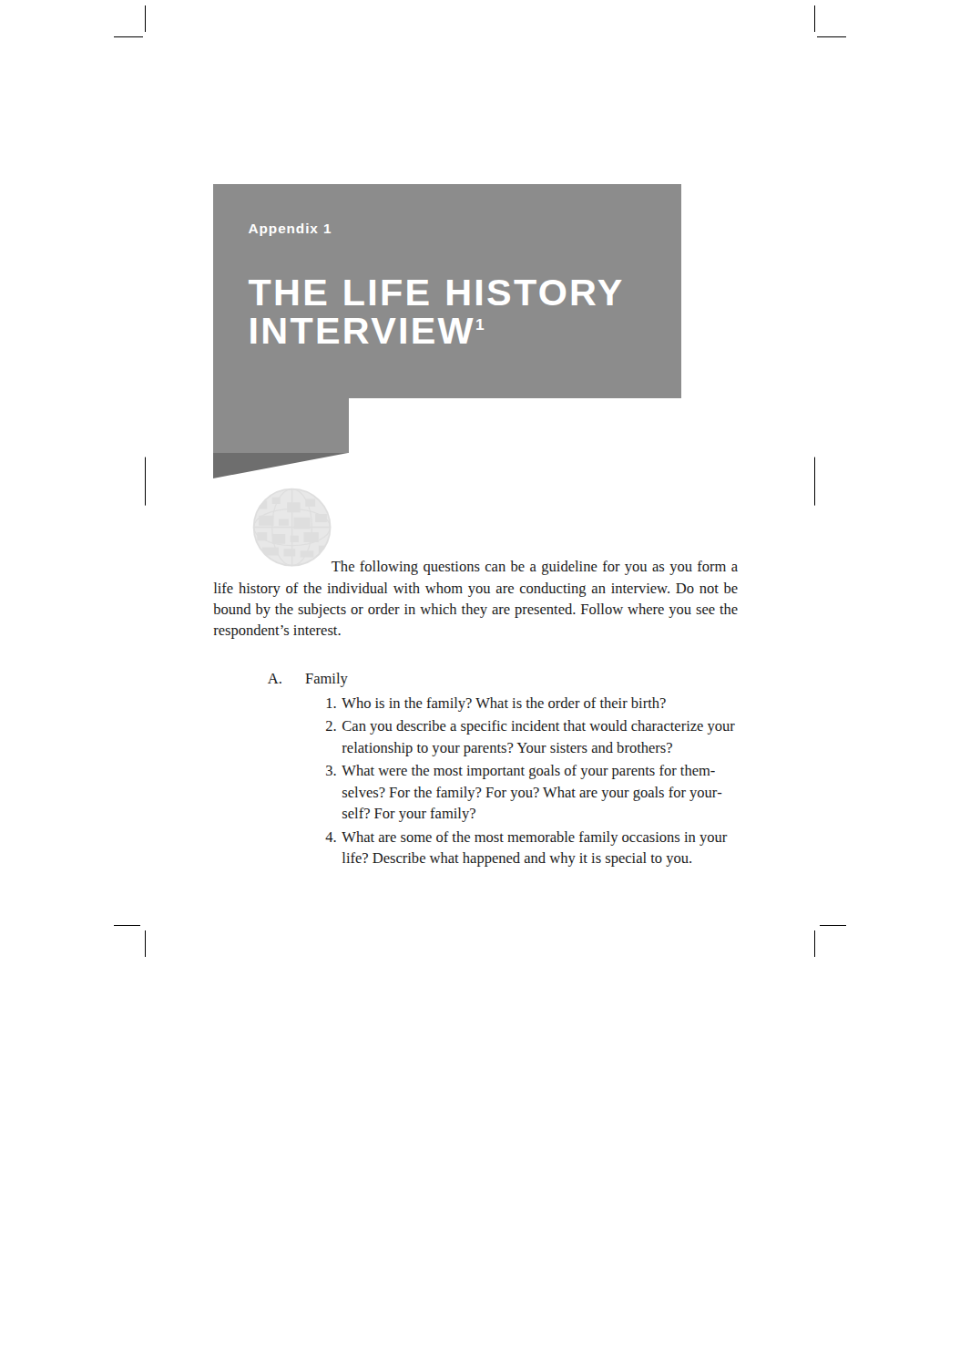Appendix 1
The Life History
Interview1
The following questions can be a guideline for you as you form a life history of the individual with whom you are conducting an interview. Do not be bound by the subjects or order in which they are presented. Follow where you see the respondent’s interest.
A. Family
1 Who is in the family? What is the order of their birth?
2 Can you describe a specific incident that would characterize your relationship to your parents? Your sisters and broth­ers?
3 What were the most important goals of your parents for themselves? For the family? For you? What are your goals for yourself? For your family?
4 What are some of the most memorable family occasions in your life? Describe what happened and why it is special to you.